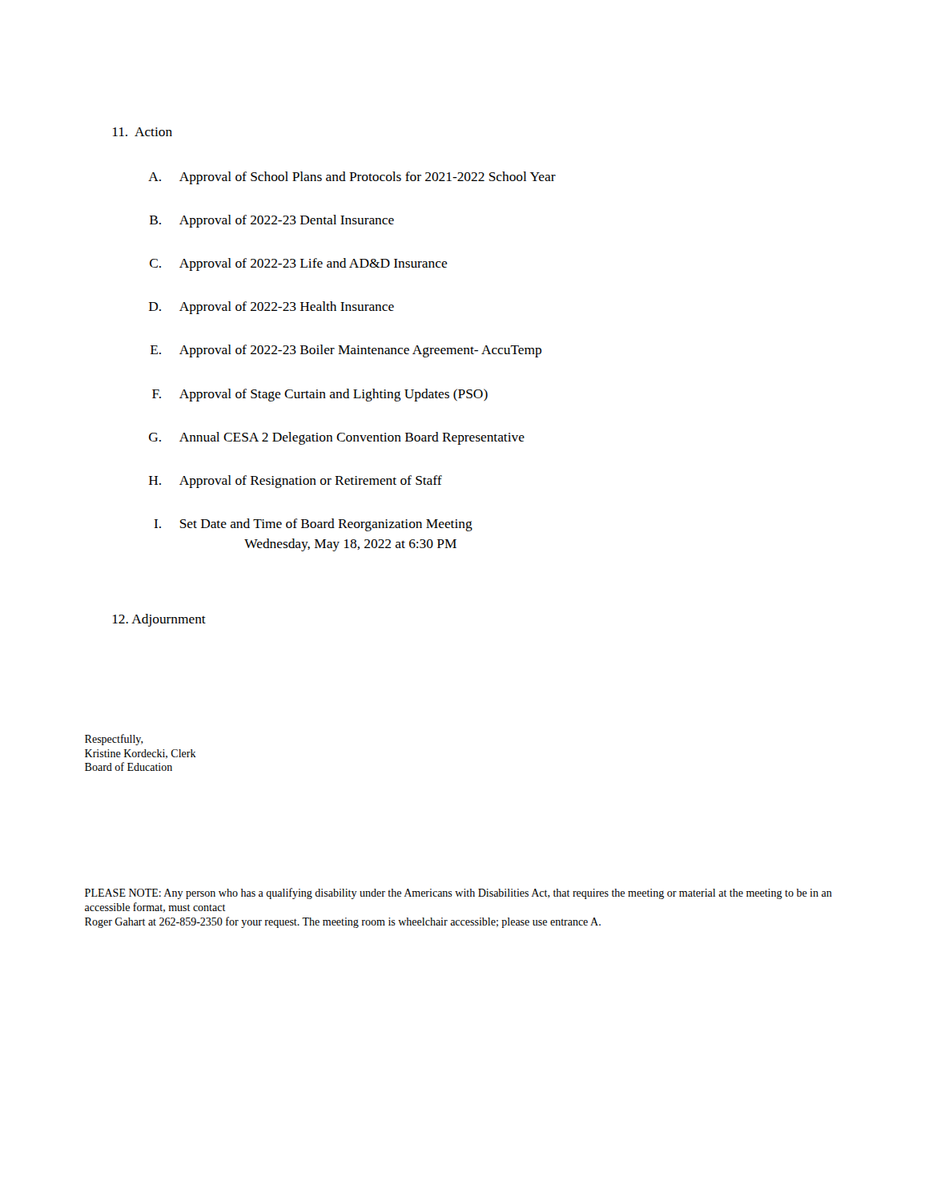11. Action
Approval of School Plans and Protocols for 2021-2022 School Year
Approval of 2022-23 Dental Insurance
Approval of 2022-23 Life and AD&D Insurance
Approval of 2022-23 Health Insurance
Approval of 2022-23 Boiler Maintenance Agreement- AccuTemp
Approval of Stage Curtain and Lighting Updates (PSO)
Annual CESA 2 Delegation Convention Board Representative
Approval of Resignation or Retirement of Staff
Set Date and Time of Board Reorganization Meeting Wednesday, May 18, 2022 at 6:30 PM
12. Adjournment
Respectfully,
Kristine Kordecki, Clerk
Board of Education
PLEASE NOTE: Any person who has a qualifying disability under the Americans with Disabilities Act, that requires the meeting or material at the meeting to be in an accessible format, must contact
Roger Gahart at 262-859-2350 for your request. The meeting room is wheelchair accessible; please use entrance A.